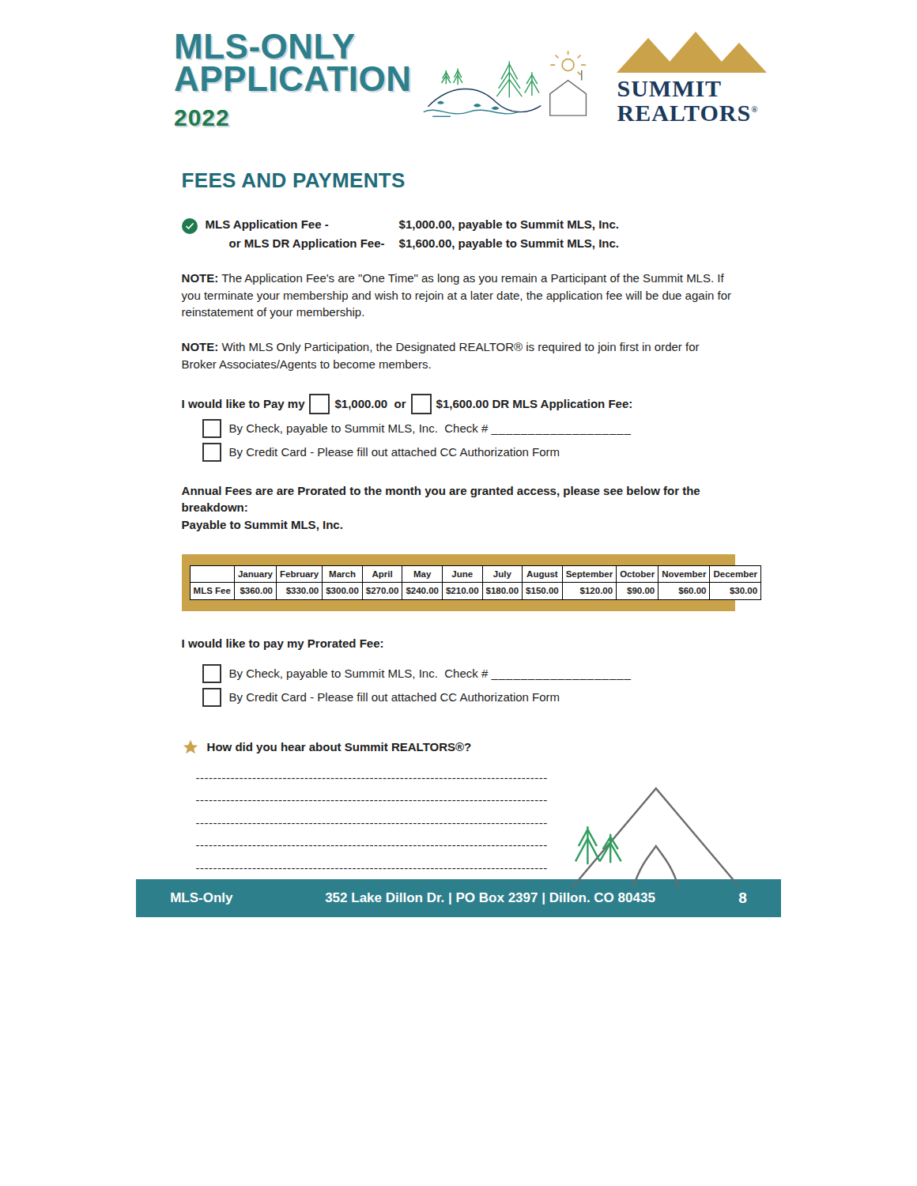MLS-ONLY
APPLICATION
2022
SUMMIT REALTORS®
FEES AND PAYMENTS
MLS Application Fee -
$1,000.00, payable to Summit MLS, Inc.
or MLS DR Application Fee-
$1,600.00, payable to Summit MLS, Inc.
NOTE: The Application Fee's are "One Time" as long as you remain a Participant of the Summit MLS. If you terminate your membership and wish to rejoin at a later date, the application fee will be due again for reinstatement of your membership.
NOTE: With MLS Only Participation, the Designated REALTOR® is required to join first in order for Broker Associates/Agents to become members.
I would like to Pay my $1,000.00 or $1,600.00 DR MLS Application Fee:
By Check, payable to Summit MLS, Inc. Check # ___________________
By Credit Card - Please fill out attached CC Authorization Form
Annual Fees are are Prorated to the month you are granted access, please see below for the breakdown:
Payable to Summit MLS, Inc.
| | January | February | March | April | May | June | July | August | September | October | November | December |
| --- | --- | --- | --- | --- | --- | --- | --- | --- | --- | --- | --- | --- |
| MLS Fee | $360.00 | $330.00 | $300.00 | $270.00 | $240.00 | $210.00 | $180.00 | $150.00 | $120.00 | $90.00 | $60.00 | $30.00 |
I would like to pay my Prorated Fee:
By Check, payable to Summit MLS, Inc. Check # ___________________
By Credit Card - Please fill out attached CC Authorization Form
How did you hear about Summit REALTORS®?
---------------------------------------------------------------------------------
---------------------------------------------------------------------------------
---------------------------------------------------------------------------------
---------------------------------------------------------------------------------
---------------------------------------------------------------------------------
MLS-Only
352 Lake Dillon Dr. | PO Box 2397 | Dillon. CO 80435
8